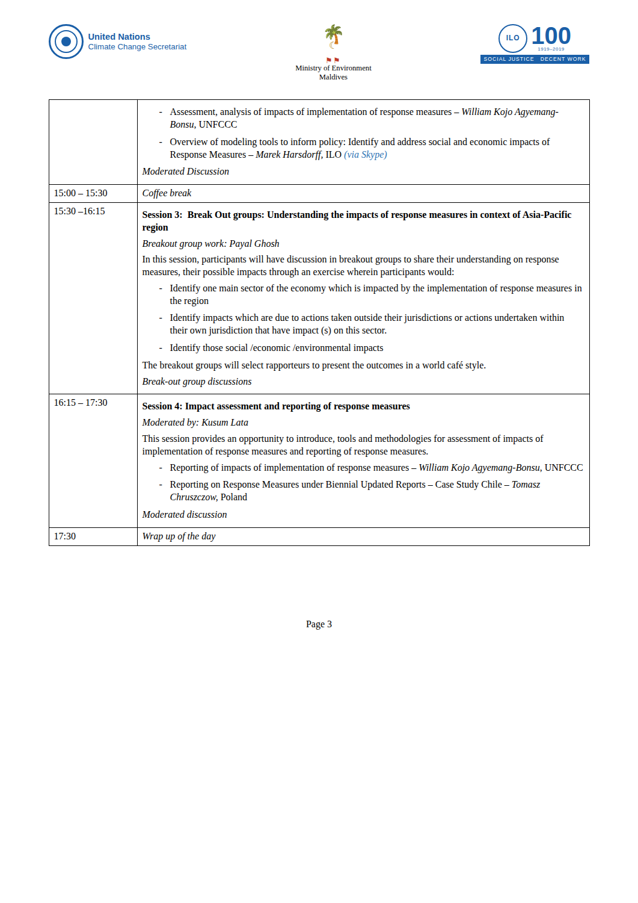United Nations
Climate Change Secretariat
🌴
☾
⚑⚑
Ministry of Environment
Maldives
ILO
100
1919–2019
Social Justice Decent Work
| | Assessment, analysis of impacts of implementation of response measures – William Kojo Agyemang-Bonsu , UNFCCC Overview of modeling tools to inform policy: Identify and address social and economic impacts of Response Measures – Marek Harsdorff, ILO (via Skype) Moderated Discussion |
| 15:00 – 15:30 | Coffee break |
| 15:30 –16:15 | Session 3: Break Out groups: Understanding the impacts of response measures in context of Asia-Pacific region Breakout group work: Payal Ghosh In this session, participants will have discussion in breakout groups to share their understanding on response measures, their possible impacts through an exercise wherein participants would: Identify one main sector of the economy which is impacted by the implementation of response measures in the region Identify impacts which are due to actions taken outside their jurisdictions or actions undertaken within their own jurisdiction that have impact (s) on this sector. Identify those social /economic /environmental impacts The breakout groups will select rapporteurs to present the outcomes in a world café style. Break-out group discussions |
| 16:15 – 17:30 | Session 4: Impact assessment and reporting of response measures Moderated by: Kusum Lata This session provides an opportunity to introduce, tools and methodologies for assessment of impacts of implementation of response measures and reporting of response measures. Reporting of impacts of implementation of response measures – William Kojo Agyemang-Bonsu , UNFCCC Reporting on Response Measures under Biennial Updated Reports – Case Study Chile – Tomasz Chruszczow, Poland Moderated discussion |
| 17:30 | Wrap up of the day |
Page 3